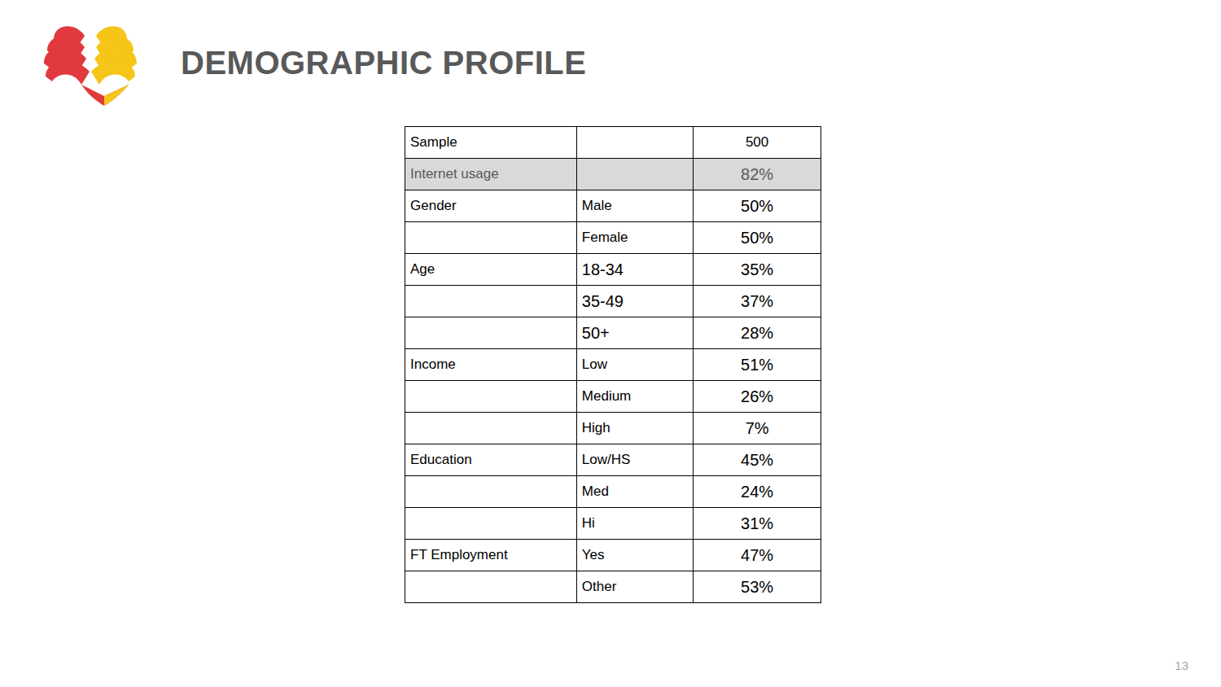DEMOGRAPHIC PROFILE
| Sample | | 500 |
| Internet usage | | 82% |
| Gender | Male | 50% |
| | Female | 50% |
| Age | 18-34 | 35% |
| | 35-49 | 37% |
| | 50+ | 28% |
| Income | Low | 51% |
| | Medium | 26% |
| | High | 7% |
| Education | Low/HS | 45% |
| | Med | 24% |
| | Hi | 31% |
| FT Employment | Yes | 47% |
| | Other | 53% |
13